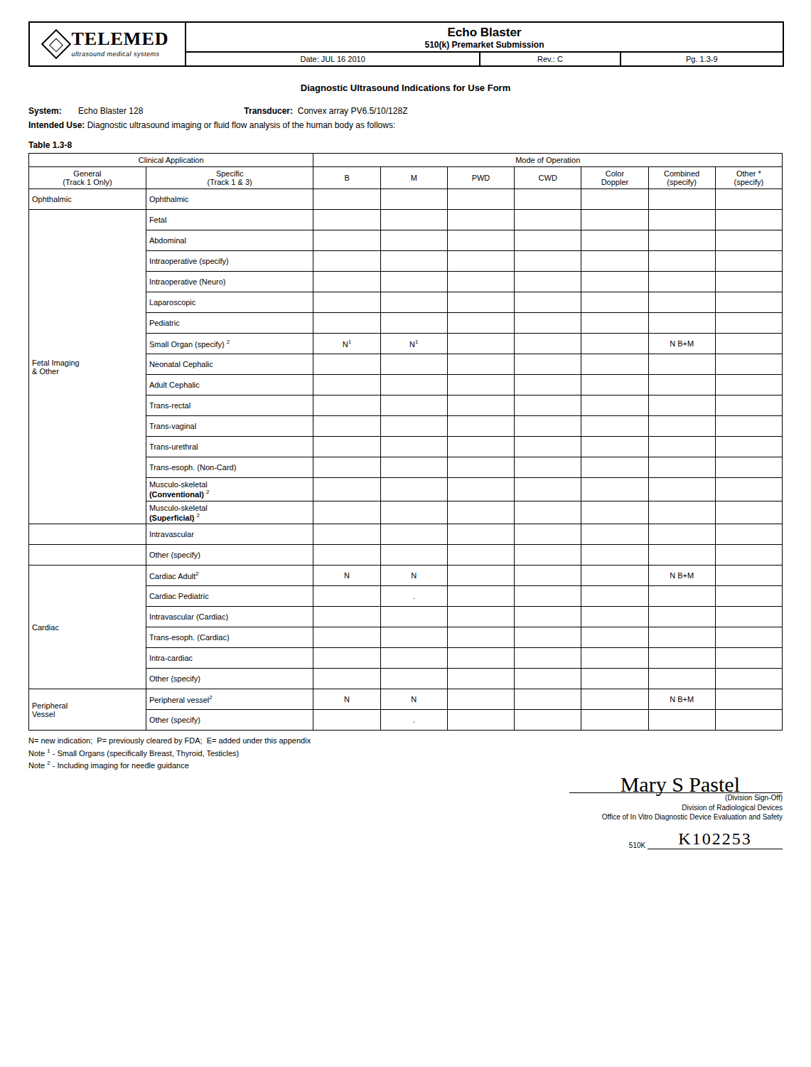TELEMED
ultrasound medical systems
Echo Blaster
510(k) Premarket Submission
Date: JUL 16 2010
Rev.: C
Pg. 1.3-9
Diagnostic Ultrasound Indications for Use Form
System: Echo Blaster 128 Transducer: Convex array PV6.5/10/128Z
Intended Use: Diagnostic ultrasound imaging or fluid flow analysis of the human body as follows:
Table 1.3-8
| Clinical Application | Mode of Operation |
| --- | --- |
| General (Track 1 Only) | Specific (Track 1 & 3) | B | M | PWD | CWD | Color Doppler | Combined (specify) | Other * (specify) |
| Ophthalmic | Ophthalmic | | | | | | | |
| Fetal Imaging & Other | Fetal | | | | | | | |
| Abdominal | | | | | | | |
| Intraoperative (specify) | | | | | | | |
| Intraoperative (Neuro) | | | | | | | |
| Laparoscopic | | | | | | | |
| Pediatric | | | | | | | |
| Small Organ (specify) 2 | N 1 | N 1 | | | | N B+M | |
| Neonatal Cephalic | | | | | | | |
| Adult Cephalic | | | | | | | |
| Trans-rectal | | | | | | | |
| Trans-vaginal | | | | | | | |
| Trans-urethral | | | | | | | |
| Trans-esoph. (Non-Card) | | | | | | | |
| Musculo-skeletal (Conventional) 2 | | | | | | | |
| Musculo-skeletal (Superficial) 2 | | | | | | | |
| | Intravascular | | | | | | | |
| | Other (specify) | | | | | | | |
| Cardiac | Cardiac Adult 2 | N | N | | | | N B+M | |
| Cardiac Pediatric | | . | | | | | |
| Intravascular (Cardiac) | | | | | | | |
| Trans-esoph. (Cardiac) | | | | | | | |
| Intra-cardiac | | | | | | | |
| Other (specify) | | | | | | | |
| Peripheral Vessel | Peripheral vessel 2 | N | N | | | | N B+M | |
| Other (specify) | | . | | | | | |
N= new indication; P= previously cleared by FDA; E= added under this appendix
Note 1 - Small Organs (specifically Breast, Thyroid, Testicles)
Note 2 - Including imaging for needle guidance
Mary S Pastel
(Division Sign-Off)
Division of Radiological Devices
Office of In Vitro Diagnostic Device Evaluation and Safety
510K K102253